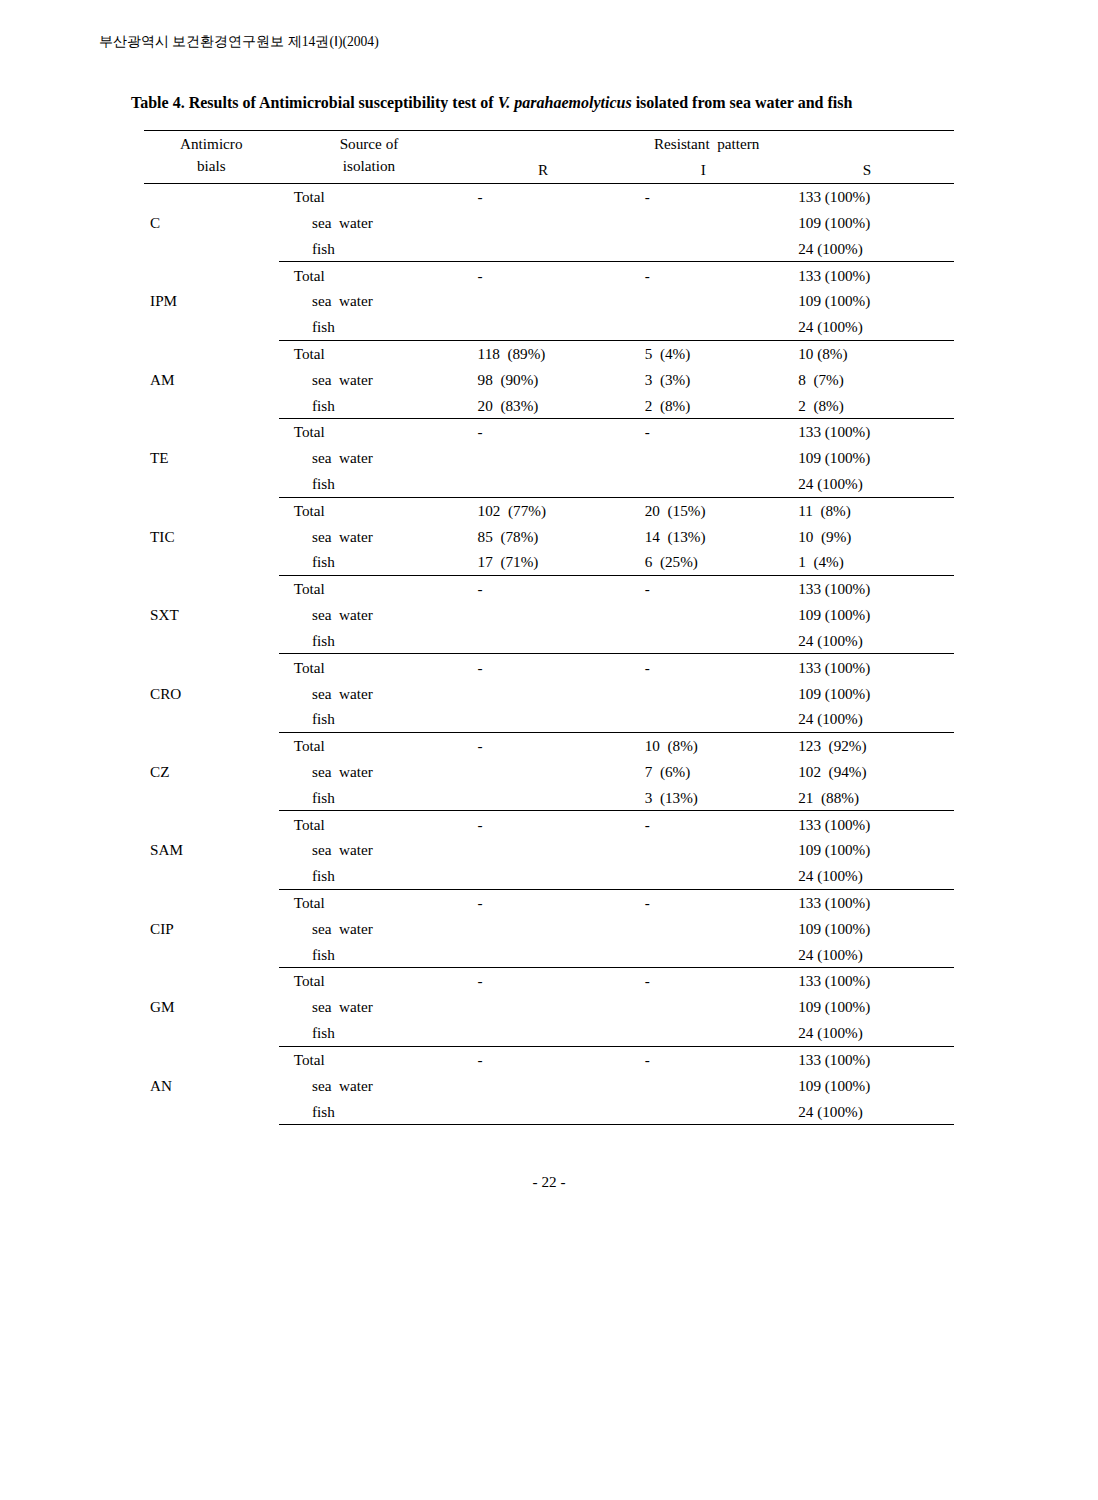부산광역시 보건환경연구원보 제14권(Ⅰ)(2004)
Table 4. Results of Antimicrobial susceptibility test of V. parahaemolyticus isolated from sea water and fish
| Antimicro bials | Source of isolation | Resistant pattern |
| --- | --- | --- |
| R | I | S |
| C | Total | - | - | 133 (100%) |
| sea water | | | 109 (100%) |
| fish | | | 24 (100%) |
| IPM | Total | - | - | 133 (100%) |
| sea water | | | 109 (100%) |
| fish | | | 24 (100%) |
| AM | Total | 118 (89%) | 5 (4%) | 10 (8%) |
| sea water | 98 (90%) | 3 (3%) | 8 (7%) |
| fish | 20 (83%) | 2 (8%) | 2 (8%) |
| TE | Total | - | - | 133 (100%) |
| sea water | | | 109 (100%) |
| fish | | | 24 (100%) |
| TIC | Total | 102 (77%) | 20 (15%) | 11 (8%) |
| sea water | 85 (78%) | 14 (13%) | 10 (9%) |
| fish | 17 (71%) | 6 (25%) | 1 (4%) |
| SXT | Total | - | - | 133 (100%) |
| sea water | | | 109 (100%) |
| fish | | | 24 (100%) |
| CRO | Total | - | - | 133 (100%) |
| sea water | | | 109 (100%) |
| fish | | | 24 (100%) |
| CZ | Total | - | 10 (8%) | 123 (92%) |
| sea water | | 7 (6%) | 102 (94%) |
| fish | | 3 (13%) | 21 (88%) |
| SAM | Total | - | - | 133 (100%) |
| sea water | | | 109 (100%) |
| fish | | | 24 (100%) |
| CIP | Total | - | - | 133 (100%) |
| sea water | | | 109 (100%) |
| fish | | | 24 (100%) |
| GM | Total | - | - | 133 (100%) |
| sea water | | | 109 (100%) |
| fish | | | 24 (100%) |
| AN | Total | - | - | 133 (100%) |
| sea water | | | 109 (100%) |
| fish | | | 24 (100%) |
- 22 -